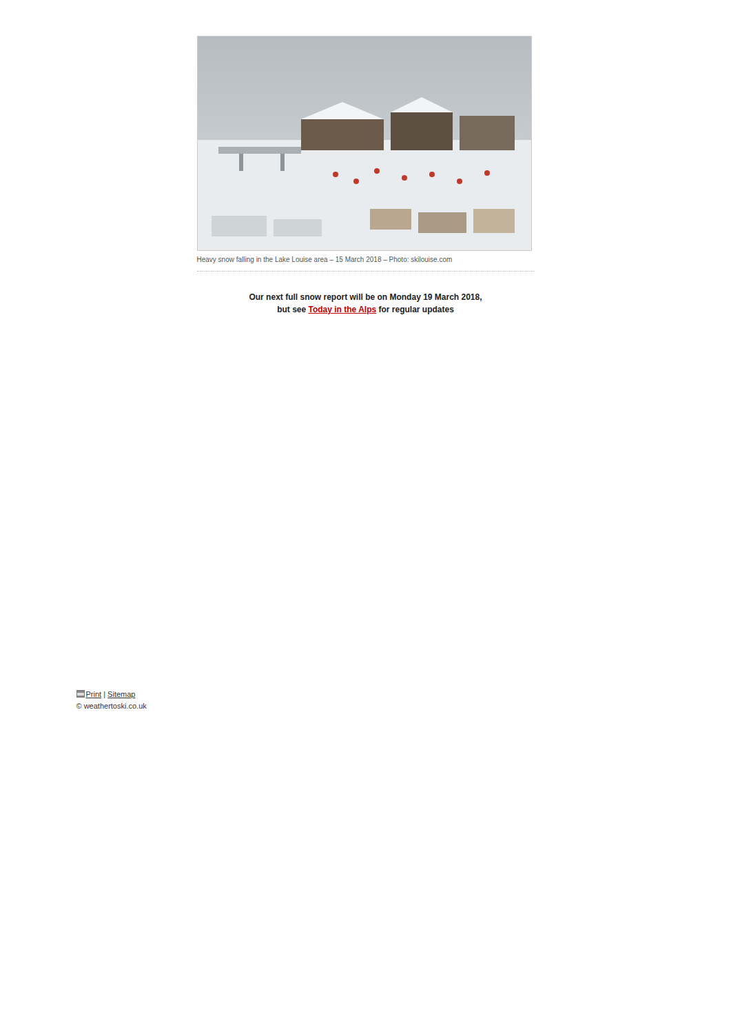Heavy snow falling in the Lake Louise area – 15 March 2018 – Photo: skilouise.com
Our next full snow report will be on Monday 19 March 2018,
but see Today in the Alps for regular updates
Print | Sitemap
© weathertoski.co.uk